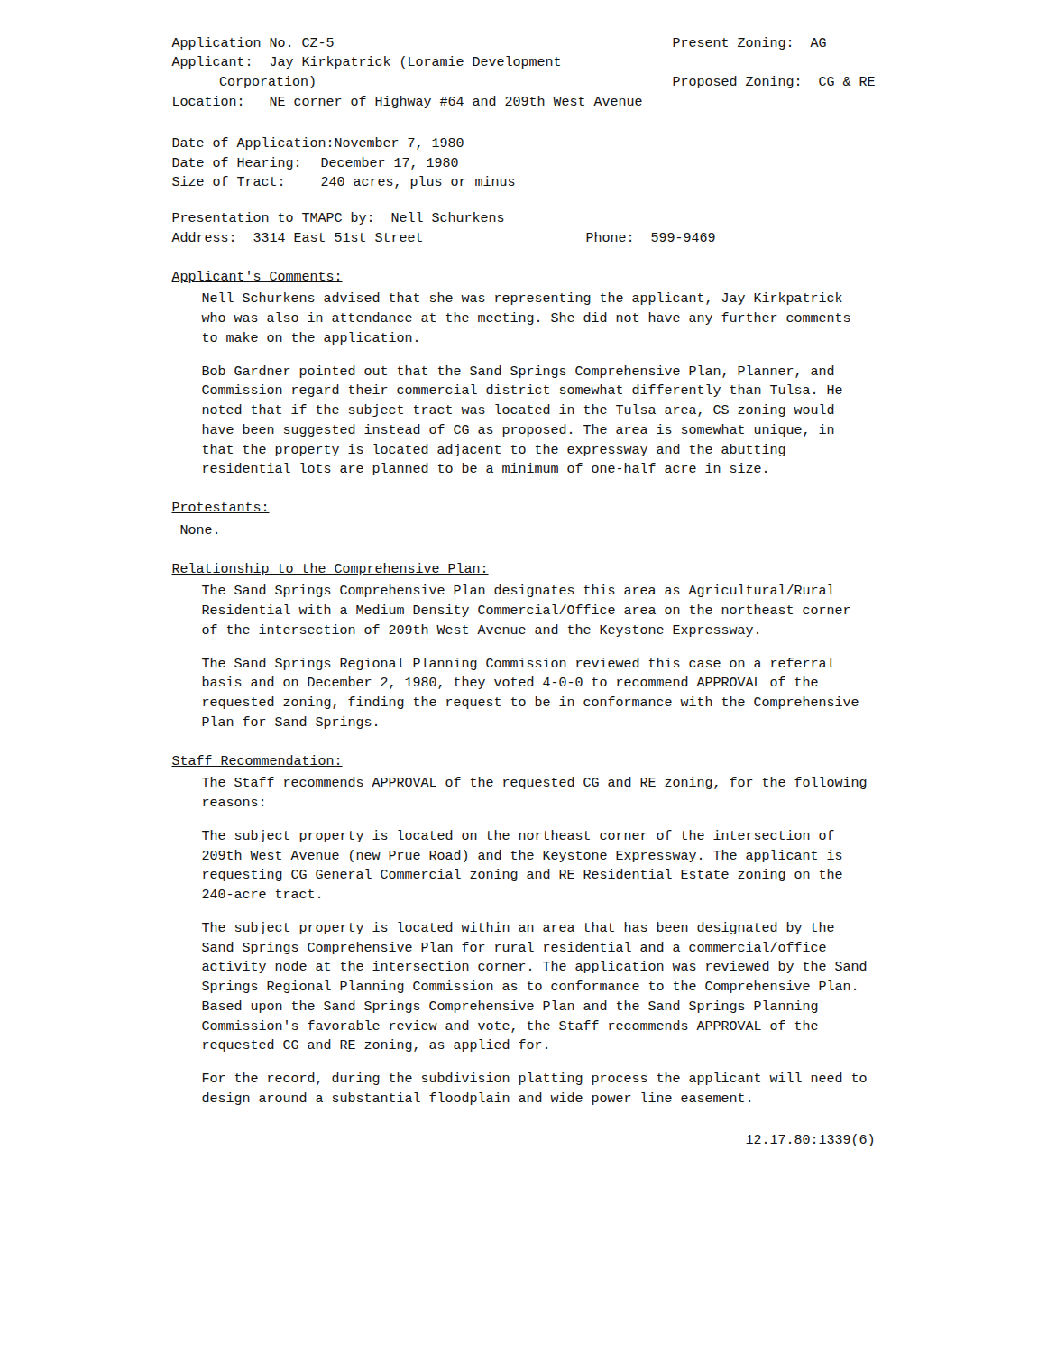Application No. CZ-5
Applicant: Jay Kirkpatrick (Loramie Development
Corporation)
Present Zoning: AG
Proposed Zoning: CG & RE
Location: NE corner of Highway #64 and 209th West Avenue
Date of Application: November 7, 1980
Date of Hearing: December 17, 1980
Size of Tract: 240 acres, plus or minus
Presentation to TMAPC by: Nell Schurkens
Address: 3314 East 51st Street Phone: 599-9469
Applicant's Comments:
Nell Schurkens advised that she was representing the applicant, Jay Kirkpatrick who was also in attendance at the meeting. She did not have any further comments to make on the application.
Bob Gardner pointed out that the Sand Springs Comprehensive Plan, Planner, and Commission regard their commercial district somewhat differently than Tulsa. He noted that if the subject tract was located in the Tulsa area, CS zoning would have been suggested instead of CG as proposed. The area is somewhat unique, in that the property is located adjacent to the expressway and the abutting residential lots are planned to be a minimum of one-half acre in size.
Protestants:
None.
Relationship to the Comprehensive Plan:
The Sand Springs Comprehensive Plan designates this area as Agricultural/Rural Residential with a Medium Density Commercial/Office area on the northeast corner of the intersection of 209th West Avenue and the Keystone Expressway.
The Sand Springs Regional Planning Commission reviewed this case on a referral basis and on December 2, 1980, they voted 4-0-0 to recommend APPROVAL of the requested zoning, finding the request to be in conformance with the Comprehensive Plan for Sand Springs.
Staff Recommendation:
The Staff recommends APPROVAL of the requested CG and RE zoning, for the following reasons:
The subject property is located on the northeast corner of the intersection of 209th West Avenue (new Prue Road) and the Keystone Expressway. The applicant is requesting CG General Commercial zoning and RE Residential Estate zoning on the 240-acre tract.
The subject property is located within an area that has been designated by the Sand Springs Comprehensive Plan for rural residential and a commercial/office activity node at the intersection corner. The application was reviewed by the Sand Springs Regional Planning Commission as to conformance to the Comprehensive Plan. Based upon the Sand Springs Comprehensive Plan and the Sand Springs Planning Commission's favorable review and vote, the Staff recommends APPROVAL of the requested CG and RE zoning, as applied for.
For the record, during the subdivision platting process the applicant will need to design around a substantial floodplain and wide power line easement.
12.17.80:1339(6)